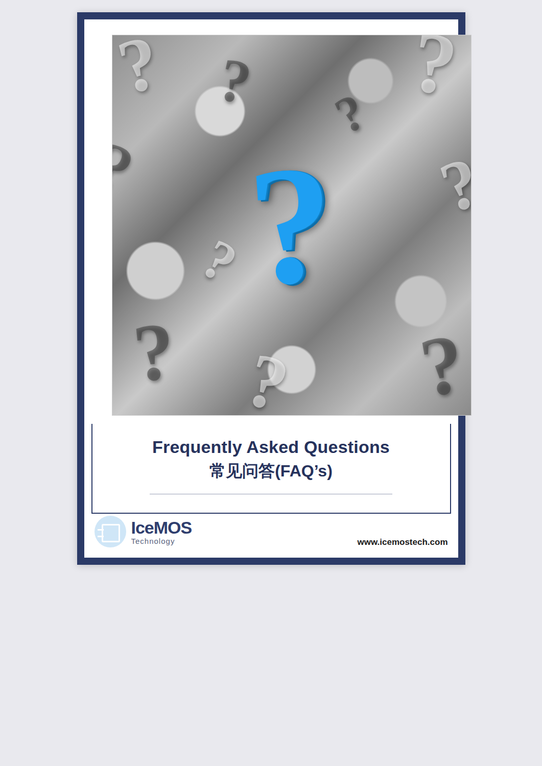? ? ? ? ? ? ? ? ? ? ?
Frequently Asked Questions
常见问答(FAQ’s)
IceMOS Technology
www.icemostech.com